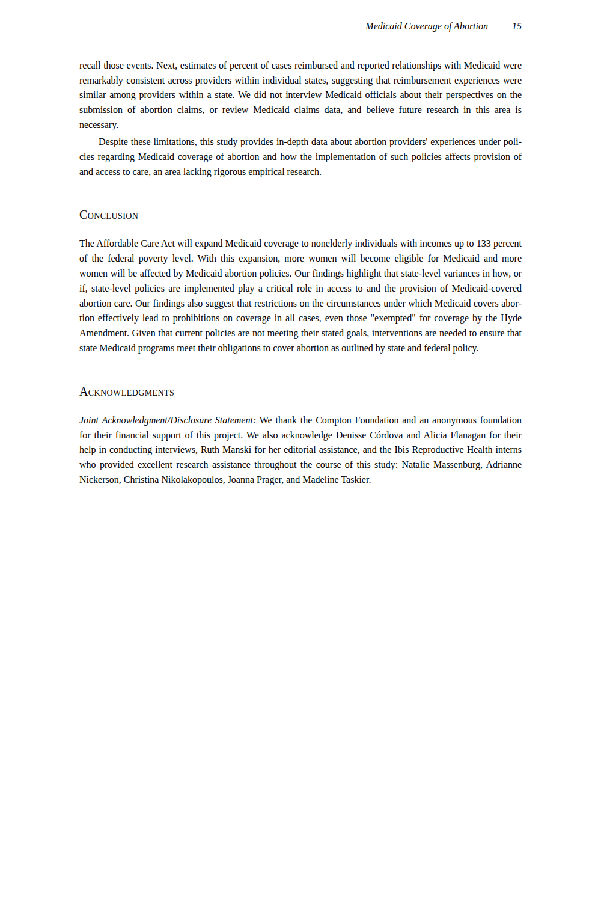Medicaid Coverage of Abortion 15
recall those events. Next, estimates of percent of cases reimbursed and reported relationships with Medicaid were remarkably consistent across providers within individual states, suggesting that reimbursement experiences were similar among providers within a state. We did not interview Medicaid officials about their perspectives on the submission of abortion claims, or review Medicaid claims data, and believe future research in this area is necessary.
Despite these limitations, this study provides in-depth data about abortion providers' experiences under policies regarding Medicaid coverage of abortion and how the implementation of such policies affects provision of and access to care, an area lacking rigorous empirical research.
Conclusion
The Affordable Care Act will expand Medicaid coverage to nonelderly individuals with incomes up to 133 percent of the federal poverty level. With this expansion, more women will become eligible for Medicaid and more women will be affected by Medicaid abortion policies. Our findings highlight that state-level variances in how, or if, state-level policies are implemented play a critical role in access to and the provision of Medicaid-covered abortion care. Our findings also suggest that restrictions on the circumstances under which Medicaid covers abortion effectively lead to prohibitions on coverage in all cases, even those "exempted" for coverage by the Hyde Amendment. Given that current policies are not meeting their stated goals, interventions are needed to ensure that state Medicaid programs meet their obligations to cover abortion as outlined by state and federal policy.
Acknowledgments
Joint Acknowledgment/Disclosure Statement: We thank the Compton Foundation and an anonymous foundation for their financial support of this project. We also acknowledge Denisse Córdova and Alicia Flanagan for their help in conducting interviews, Ruth Manski for her editorial assistance, and the Ibis Reproductive Health interns who provided excellent research assistance throughout the course of this study: Natalie Massenburg, Adrianne Nickerson, Christina Nikolakopoulos, Joanna Prager, and Madeline Taskier.